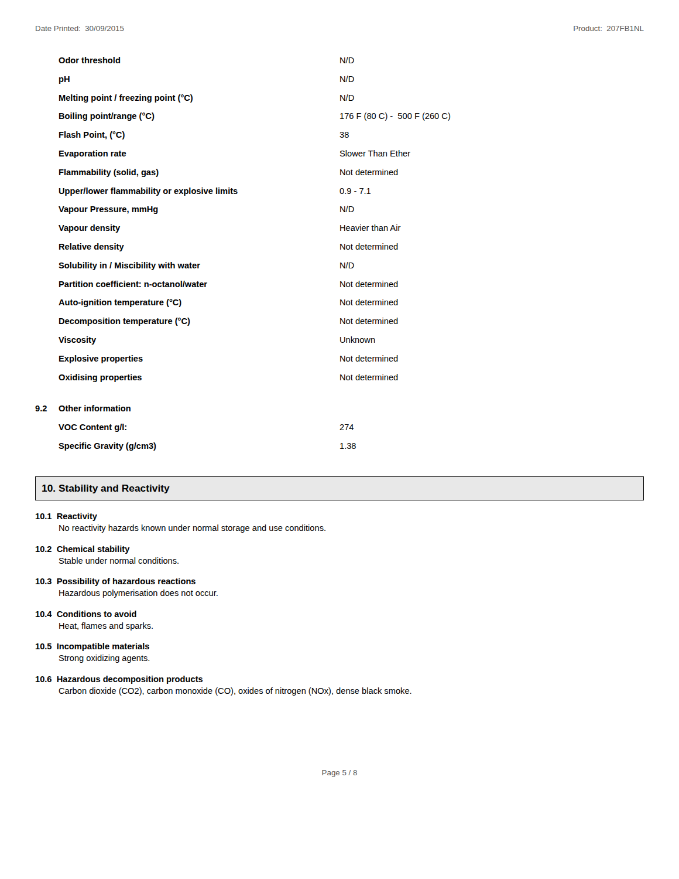Date Printed: 30/09/2015
Product: 207FB1NL
| Odor threshold | N/D |
| pH | N/D |
| Melting point / freezing point (°C) | N/D |
| Boiling point/range (°C) | 176 F (80 C) - 500 F (260 C) |
| Flash Point, (°C) | 38 |
| Evaporation rate | Slower Than Ether |
| Flammability (solid, gas) | Not determined |
| Upper/lower flammability or explosive limits | 0.9 - 7.1 |
| Vapour Pressure, mmHg | N/D |
| Vapour density | Heavier than Air |
| Relative density | Not determined |
| Solubility in / Miscibility with water | N/D |
| Partition coefficient: n-octanol/water | Not determined |
| Auto-ignition temperature (°C) | Not determined |
| Decomposition temperature (°C) | Not determined |
| Viscosity | Unknown |
| Explosive properties | Not determined |
| Oxidising properties | Not determined |
9.2
Other information
| VOC Content g/l: | 274 |
| Specific Gravity (g/cm3) | 1.38 |
10. Stability and Reactivity
10.1 Reactivity
No reactivity hazards known under normal storage and use conditions.
10.2 Chemical stability
Stable under normal conditions.
10.3 Possibility of hazardous reactions
Hazardous polymerisation does not occur.
10.4 Conditions to avoid
Heat, flames and sparks.
10.5 Incompatible materials
Strong oxidizing agents.
10.6 Hazardous decomposition products
Carbon dioxide (CO2), carbon monoxide (CO), oxides of nitrogen (NOx), dense black smoke.
Page 5 / 8